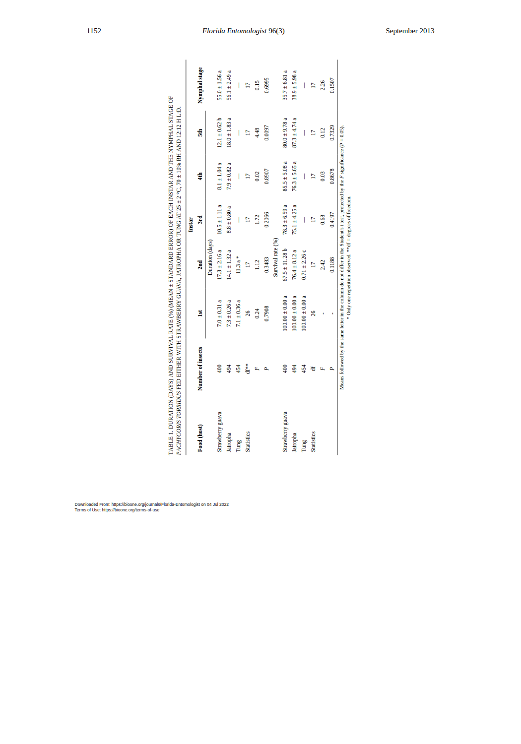1152
Florida Entomologist 96(3)
September 2013
T ABLE 1. D URATION ( DAYS ) AND SURVIVAL RATE (%) ( MEAN ± S TANDARD E RROR ) OF EACH INSTAR AND THE NYMPHAL STAGE OF P ACHYCORIS TORRIDUS FED EITHER WITH STRAWBERRY GUAVA, JATROPHA OR TUNG AT 25 ± 2 °C, 70 ± 10% RH AND 12:12 H L:D.
| Food (host) | Number of insects | Instar | Nymphal stage |
| --- | --- | --- | --- |
| 1st | 2nd | 3rd | 4th | 5th |
| Duration (days) |
| Strawberry guava | 400 | 7.0 ± 0.31 a | 17.3 ± 2.16 a | 10.5 ± 1.11 a | 8.1 ± 1.04 a | 12.1 ± 0.62 b | 55.0 ± 1.56 a |
| Jatropha | 494 | 7.3 ± 0.26 a | 14.1 ± 1.32 a | 8.8 ± 0.80 a | 7.9 ± 0.82 a | 18.0 ± 1.83 a | 56.1 ± 2.49 a |
| Tung | 454 | 7.1 ± 0.36 a | 11.3 a * | — | — | — | — |
| Statistics | df** | 26 | 17 | 17 | 17 | 17 | 17 |
| | F | 0.24 | 1.12 | 1.72 | 0.02 | 4.48 | 0.15 |
| | P | 0.7908 | 0.3483 | 0.2066 | 0.8907 | 0.0097 | 0.6995 |
| Survival rate (%) |
| Strawberry guava | 400 | 100.00 ± 0.00 a | 67.5 ± 11.28 b | 78.3 ± 6.59 a | 85.5 ± 5.08 a | 80.0 ± 9.78 a | 35.7 ± 6.81 a |
| Jatropha | 494 | 100.00 ± 0.00 a | 76.4 ± 8.12 a | 75.1 ± 4.25 a | 76.3 ± 5.65 a | 87.3 ± 4.74 a | 38.9 ± 5.98 a |
| Tung | 454 | 100.00 ± 0.00 a | 0.71 ± 2.26 c | — | — | — | — |
| Statistics | df | 26 | 17 | 17 | 17 | 17 | 17 |
| | F | - | 2.42 | 0.68 | 0.03 | 0.12 | 2.26 |
| | P | - | 0.1188 | 0.4197 | 0.8678 | 0.7329 | 0.1507 |
| Means followed by the same letter in the column do not differ in the Student's t test, protected by the F significance ( P = 0.05). * Only one repetition observed. **df = degrees of freedom. |
Downloaded From: https://bioone.org/journals/Florida-Entomologist on 04 Jul 2022
Terms of Use: https://bioone.org/terms-of-use